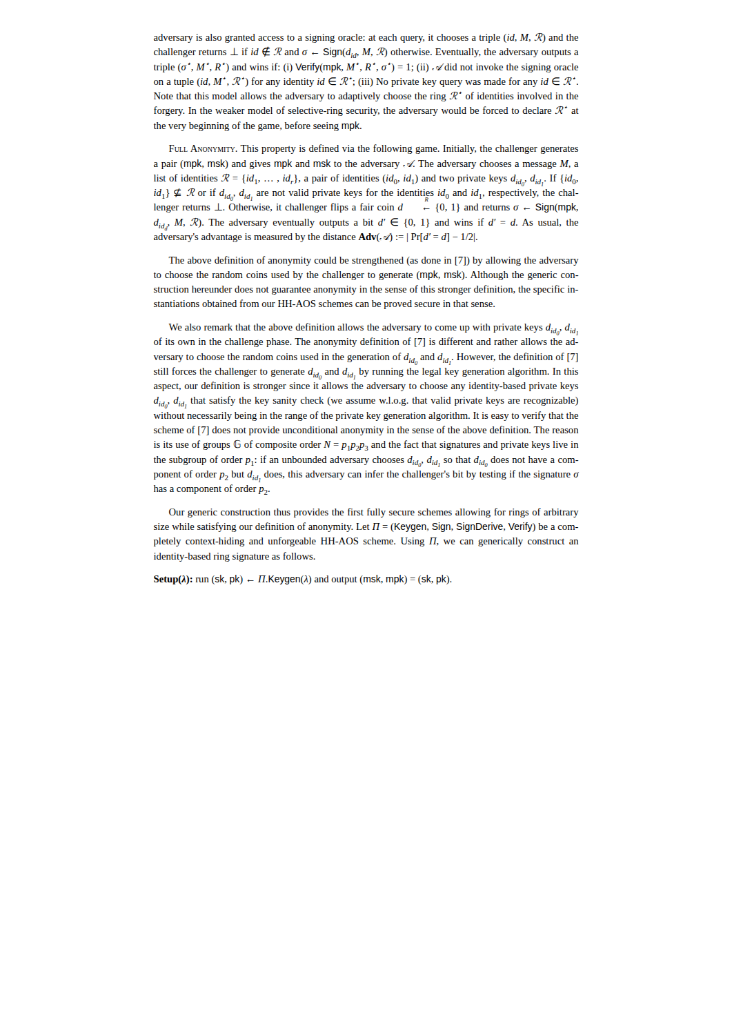adversary is also granted access to a signing oracle: at each query, it chooses a triple (id, M, ℛ) and the challenger returns ⊥ if id ∉ ℛ and σ ← Sign(did, M, ℛ) otherwise. Eventually, the adversary outputs a triple (σ⋆, M⋆, R⋆) and wins if: (i) Verify(mpk, M⋆, R⋆, σ⋆) = 1; (ii) 𝒜 did not invoke the signing oracle on a tuple (id, M⋆, ℛ⋆) for any identity id ∈ ℛ⋆; (iii) No private key query was made for any id ∈ ℛ⋆. Note that this model allows the adversary to adaptively choose the ring ℛ⋆ of identities involved in the forgery. In the weaker model of selective-ring security, the adversary would be forced to declare ℛ⋆ at the very beginning of the game, before seeing mpk.
Full Anonymity. This property is defined via the following game. Initially, the challenger generates a pair (mpk, msk) and gives mpk and msk to the adversary 𝒜. The adversary chooses a message M, a list of identities ℛ = {id1, … , idr}, a pair of identities (id0, id1) and two private keys did0, did1. If {id0, id1} ⊈ ℛ or if did0, did1 are not valid private keys for the identities id0 and id1, respectively, the challenger returns ⊥. Otherwise, it challenger flips a fair coin d ←R {0, 1} and returns σ ← Sign(mpk, didd, M, ℛ). The adversary eventually outputs a bit d′ ∈ {0, 1} and wins if d′ = d. As usual, the adversary's advantage is measured by the distance Adv(𝒜) := | Pr[d′ = d] − 1/2|.
The above definition of anonymity could be strengthened (as done in [7]) by allowing the adversary to choose the random coins used by the challenger to generate (mpk, msk). Although the generic construction hereunder does not guarantee anonymity in the sense of this stronger definition, the specific instantiations obtained from our HH-AOS schemes can be proved secure in that sense.
We also remark that the above definition allows the adversary to come up with private keys did0, did1 of its own in the challenge phase. The anonymity definition of [7] is different and rather allows the adversary to choose the random coins used in the generation of did0 and did1. However, the definition of [7] still forces the challenger to generate did0 and did1 by running the legal key generation algorithm. In this aspect, our definition is stronger since it allows the adversary to choose any identity-based private keys did0, did1 that satisfy the key sanity check (we assume w.l.o.g. that valid private keys are recognizable) without necessarily being in the range of the private key generation algorithm. It is easy to verify that the scheme of [7] does not provide unconditional anonymity in the sense of the above definition. The reason is its use of groups 𝔾 of composite order N = p1p2p3 and the fact that signatures and private keys live in the subgroup of order p1: if an unbounded adversary chooses did0, did1 so that did0 does not have a component of order p2 but did1 does, this adversary can infer the challenger's bit by testing if the signature σ has a component of order p2.
Our generic construction thus provides the first fully secure schemes allowing for rings of arbitrary size while satisfying our definition of anonymity. Let Π = (Keygen, Sign, SignDerive, Verify) be a completely context-hiding and unforgeable HH-AOS scheme. Using Π, we can generically construct an identity-based ring signature as follows.
Setup(λ): run (sk, pk) ← Π.Keygen(λ) and output (msk, mpk) = (sk, pk).